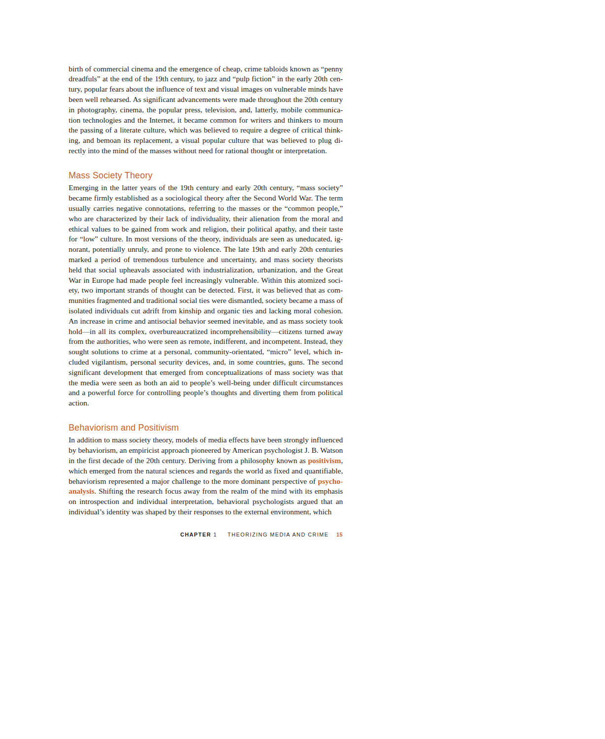birth of commercial cinema and the emergence of cheap, crime tabloids known as “penny dreadfuls” at the end of the 19th century, to jazz and “pulp fiction” in the early 20th century, popular fears about the influence of text and visual images on vulnerable minds have been well rehearsed. As significant advancements were made throughout the 20th century in photography, cinema, the popular press, television, and, latterly, mobile communication technologies and the Internet, it became common for writers and thinkers to mourn the passing of a literate culture, which was believed to require a degree of critical thinking, and bemoan its replacement, a visual popular culture that was believed to plug directly into the mind of the masses without need for rational thought or interpretation.
Mass Society Theory
Emerging in the latter years of the 19th century and early 20th century, “mass society” became firmly established as a sociological theory after the Second World War. The term usually carries negative connotations, referring to the masses or the “common people,” who are characterized by their lack of individuality, their alienation from the moral and ethical values to be gained from work and religion, their political apathy, and their taste for “low” culture. In most versions of the theory, individuals are seen as uneducated, ignorant, potentially unruly, and prone to violence. The late 19th and early 20th centuries marked a period of tremendous turbulence and uncertainty, and mass society theorists held that social upheavals associated with industrialization, urbanization, and the Great War in Europe had made people feel increasingly vulnerable. Within this atomized society, two important strands of thought can be detected. First, it was believed that as communities fragmented and traditional social ties were dismantled, society became a mass of isolated individuals cut adrift from kinship and organic ties and lacking moral cohesion. An increase in crime and antisocial behavior seemed inevitable, and as mass society took hold—in all its complex, overbureaucratized incomprehensibility—citizens turned away from the authorities, who were seen as remote, indifferent, and incompetent. Instead, they sought solutions to crime at a personal, community-orientated, “micro” level, which included vigilantism, personal security devices, and, in some countries, guns. The second significant development that emerged from conceptualizations of mass society was that the media were seen as both an aid to people’s well-being under difficult circumstances and a powerful force for controlling people’s thoughts and diverting them from political action.
Behaviorism and Positivism
In addition to mass society theory, models of media effects have been strongly influenced by behaviorism, an empiricist approach pioneered by American psychologist J. B. Watson in the first decade of the 20th century. Deriving from a philosophy known as positivism, which emerged from the natural sciences and regards the world as fixed and quantifiable, behaviorism represented a major challenge to the more dominant perspective of psychoanalysis. Shifting the research focus away from the realm of the mind with its emphasis on introspection and individual interpretation, behavioral psychologists argued that an individual’s identity was shaped by their responses to the external environment, which
CHAPTER 1 THEORIZING MEDIA AND CRIME15